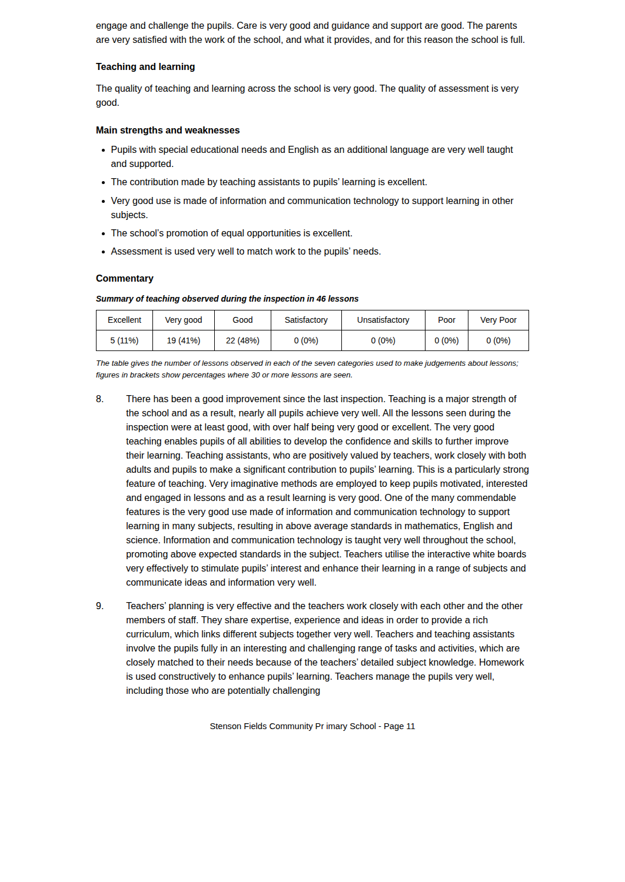engage and challenge the pupils. Care is very good and guidance and support are good. The parents are very satisfied with the work of the school, and what it provides, and for this reason the school is full.
Teaching and learning
The quality of teaching and learning across the school is very good. The quality of assessment is very good.
Main strengths and weaknesses
Pupils with special educational needs and English as an additional language are very well taught and supported.
The contribution made by teaching assistants to pupils’ learning is excellent.
Very good use is made of information and communication technology to support learning in other subjects.
The school’s promotion of equal opportunities is excellent.
Assessment is used very well to match work to the pupils’ needs.
Commentary
Summary of teaching observed during the inspection in 46 lessons
| Excellent | Very good | Good | Satisfactory | Unsatisfactory | Poor | Very Poor |
| --- | --- | --- | --- | --- | --- | --- |
| 5 (11%) | 19 (41%) | 22 (48%) | 0 (0%) | 0 (0%) | 0 (0%) | 0 (0%) |
The table gives the number of lessons observed in each of the seven categories used to make judgements about lessons; figures in brackets show percentages where 30 or more lessons are seen.
8. There has been a good improvement since the last inspection. Teaching is a major strength of the school and as a result, nearly all pupils achieve very well. All the lessons seen during the inspection were at least good, with over half being very good or excellent. The very good teaching enables pupils of all abilities to develop the confidence and skills to further improve their learning. Teaching assistants, who are positively valued by teachers, work closely with both adults and pupils to make a significant contribution to pupils’ learning. This is a particularly strong feature of teaching. Very imaginative methods are employed to keep pupils motivated, interested and engaged in lessons and as a result learning is very good. One of the many commendable features is the very good use made of information and communication technology to support learning in many subjects, resulting in above average standards in mathematics, English and science. Information and communication technology is taught very well throughout the school, promoting above expected standards in the subject. Teachers utilise the interactive white boards very effectively to stimulate pupils’ interest and enhance their learning in a range of subjects and communicate ideas and information very well.
9. Teachers’ planning is very effective and the teachers work closely with each other and the other members of staff. They share expertise, experience and ideas in order to provide a rich curriculum, which links different subjects together very well. Teachers and teaching assistants involve the pupils fully in an interesting and challenging range of tasks and activities, which are closely matched to their needs because of the teachers’ detailed subject knowledge. Homework is used constructively to enhance pupils’ learning. Teachers manage the pupils very well, including those who are potentially challenging
Stenson Fields Community Pr imary School - Page 11